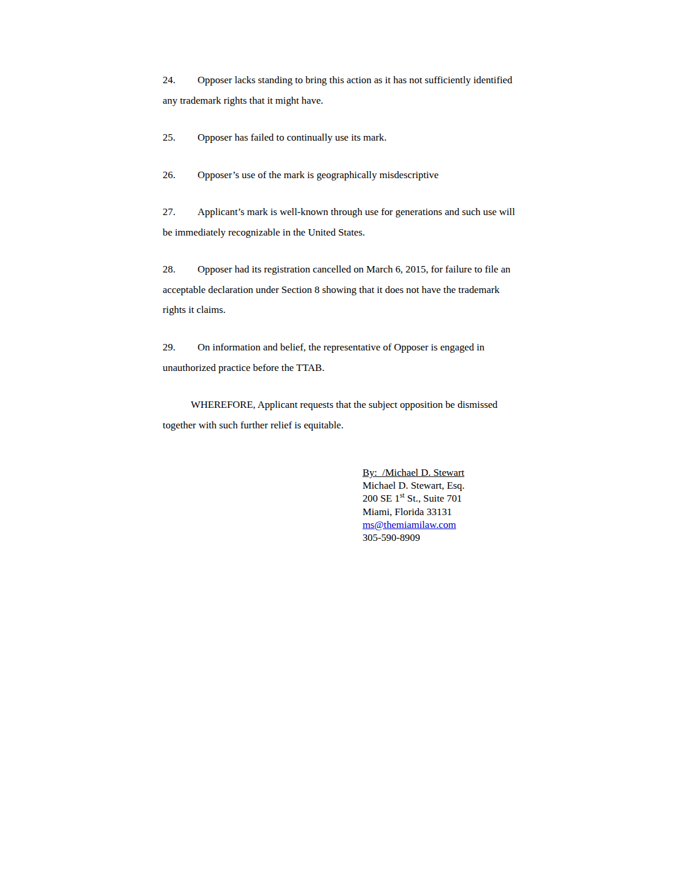24. Opposer lacks standing to bring this action as it has not sufficiently identified any trademark rights that it might have.
25. Opposer has failed to continually use its mark.
26. Opposer’s use of the mark is geographically misdescriptive
27. Applicant’s mark is well-known through use for generations and such use will be immediately recognizable in the United States.
28. Opposer had its registration cancelled on March 6, 2015, for failure to file an acceptable declaration under Section 8 showing that it does not have the trademark rights it claims.
29. On information and belief, the representative of Opposer is engaged in unauthorized practice before the TTAB.
WHEREFORE, Applicant requests that the subject opposition be dismissed together with such further relief is equitable.
By: /Michael D. Stewart
Michael D. Stewart, Esq.
200 SE 1st St., Suite 701
Miami, Florida 33131
ms@themiamilaw.com
305-590-8909